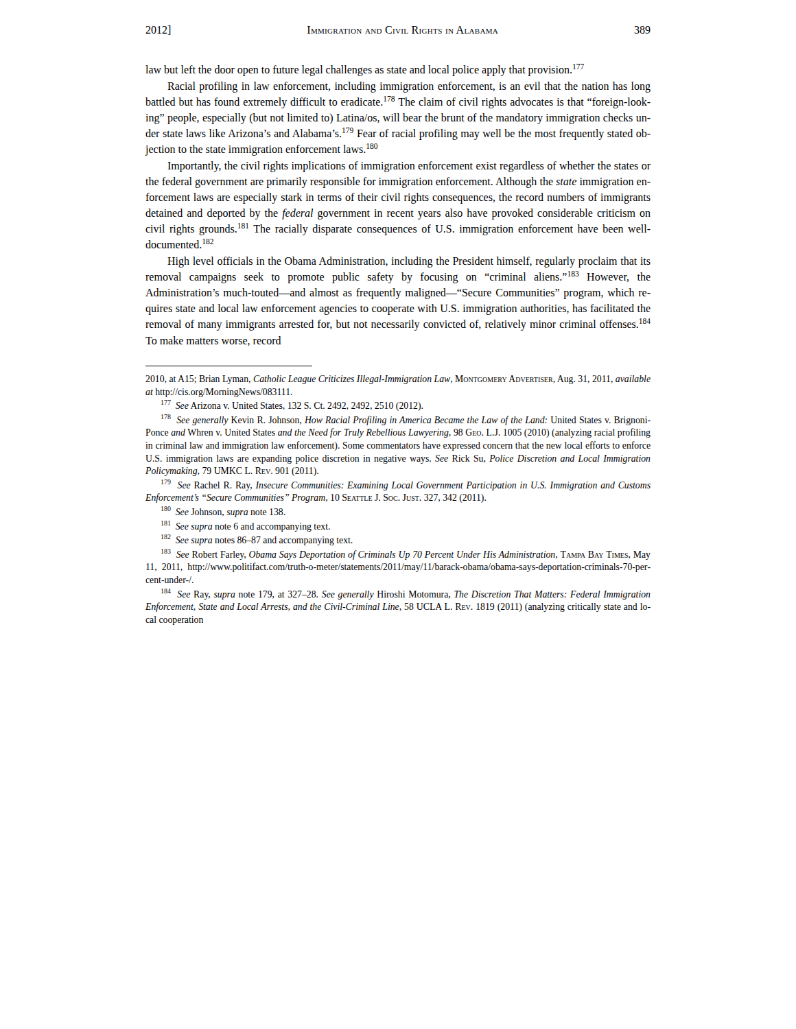2012] Immigration and Civil Rights in Alabama 389
law but left the door open to future legal challenges as state and local police apply that provision.177
Racial profiling in law enforcement, including immigration enforcement, is an evil that the nation has long battled but has found extremely difficult to eradicate.178 The claim of civil rights advocates is that “foreign-looking” people, especially (but not limited to) Latina/os, will bear the brunt of the mandatory immigration checks under state laws like Arizona’s and Alabama’s.179 Fear of racial profiling may well be the most frequently stated objection to the state immigration enforcement laws.180
Importantly, the civil rights implications of immigration enforcement exist regardless of whether the states or the federal government are primarily responsible for immigration enforcement. Although the state immigration enforcement laws are especially stark in terms of their civil rights consequences, the record numbers of immigrants detained and deported by the federal government in recent years also have provoked considerable criticism on civil rights grounds.181 The racially disparate consequences of U.S. immigration enforcement have been well-documented.182
High level officials in the Obama Administration, including the President himself, regularly proclaim that its removal campaigns seek to promote public safety by focusing on “criminal aliens.”183 However, the Administration’s much-touted—and almost as frequently maligned—“Secure Communities” program, which requires state and local law enforcement agencies to cooperate with U.S. immigration authorities, has facilitated the removal of many immigrants arrested for, but not necessarily convicted of, relatively minor criminal offenses.184 To make matters worse, record
2010, at A15; Brian Lyman, Catholic League Criticizes Illegal-Immigration Law, Montgomery Advertiser, Aug. 31, 2011, available at http://cis.org/MorningNews/083111.
177 See Arizona v. United States, 132 S. Ct. 2492, 2492, 2510 (2012).
178 See generally Kevin R. Johnson, How Racial Profiling in America Became the Law of the Land: United States v. Brignoni-Ponce and Whren v. United States and the Need for Truly Rebellious Lawyering, 98 Geo. L.J. 1005 (2010) (analyzing racial profiling in criminal law and immigration law enforcement). Some commentators have expressed concern that the new local efforts to enforce U.S. immigration laws are expanding police discretion in negative ways. See Rick Su, Police Discretion and Local Immigration Policymaking, 79 UMKC L. Rev. 901 (2011).
179 See Rachel R. Ray, Insecure Communities: Examining Local Government Participation in U.S. Immigration and Customs Enforcement’s “Secure Communities” Program, 10 Seattle J. Soc. Just. 327, 342 (2011).
180 See Johnson, supra note 138.
181 See supra note 6 and accompanying text.
182 See supra notes 86–87 and accompanying text.
183 See Robert Farley, Obama Says Deportation of Criminals Up 70 Percent Under His Administration, Tampa Bay Times, May 11, 2011, http://www.politifact.com/truth-o-meter/statements/2011/may/11/barack-obama/obama-says-deportation-criminals-70-percent-under-/.
184 See Ray, supra note 179, at 327–28. See generally Hiroshi Motomura, The Discretion That Matters: Federal Immigration Enforcement, State and Local Arrests, and the Civil-Criminal Line, 58 UCLA L. Rev. 1819 (2011) (analyzing critically state and local cooperation